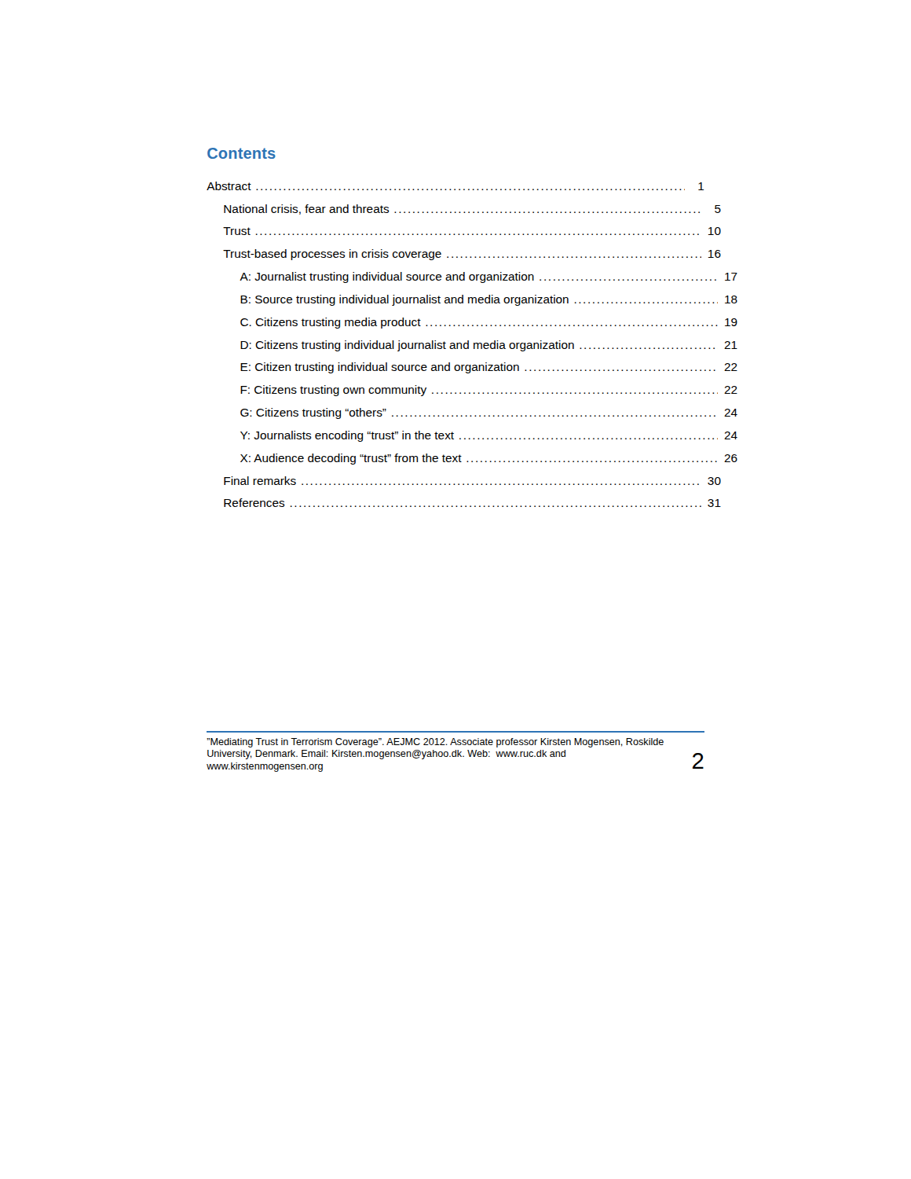Contents
Abstract ........................................................................................................................................... 1
National crisis, fear and threats ............................................................................................................... 5
Trust ................................................................................................................................................. 10
Trust-based processes in crisis coverage ..................................................................................................... 16
A: Journalist trusting individual source and organization ............................................................................ 17
B: Source trusting individual journalist and media organization .............................................................. 18
C. Citizens trusting media product ............................................................................................. 19
D: Citizens trusting individual journalist and media organization ............................................................. 21
E: Citizen trusting individual source and organization ............................................................................... 22
F: Citizens trusting own community ............................................................................................ 22
G: Citizens trusting “others” ..................................................................................................... 24
Y: Journalists encoding “trust” in the text ..................................................................................... 24
X: Audience decoding “trust” from the text ................................................................................. 26
Final remarks ................................................................................................................................. 30
References .................................................................................................................................... 31
”Mediating Trust in Terrorism Coverage”. AEJMC 2012. Associate professor Kirsten Mogensen, Roskilde University, Denmark. Email: Kirsten.mogensen@yahoo.dk. Web: www.ruc.dk and www.kirstenmogensen.org
2